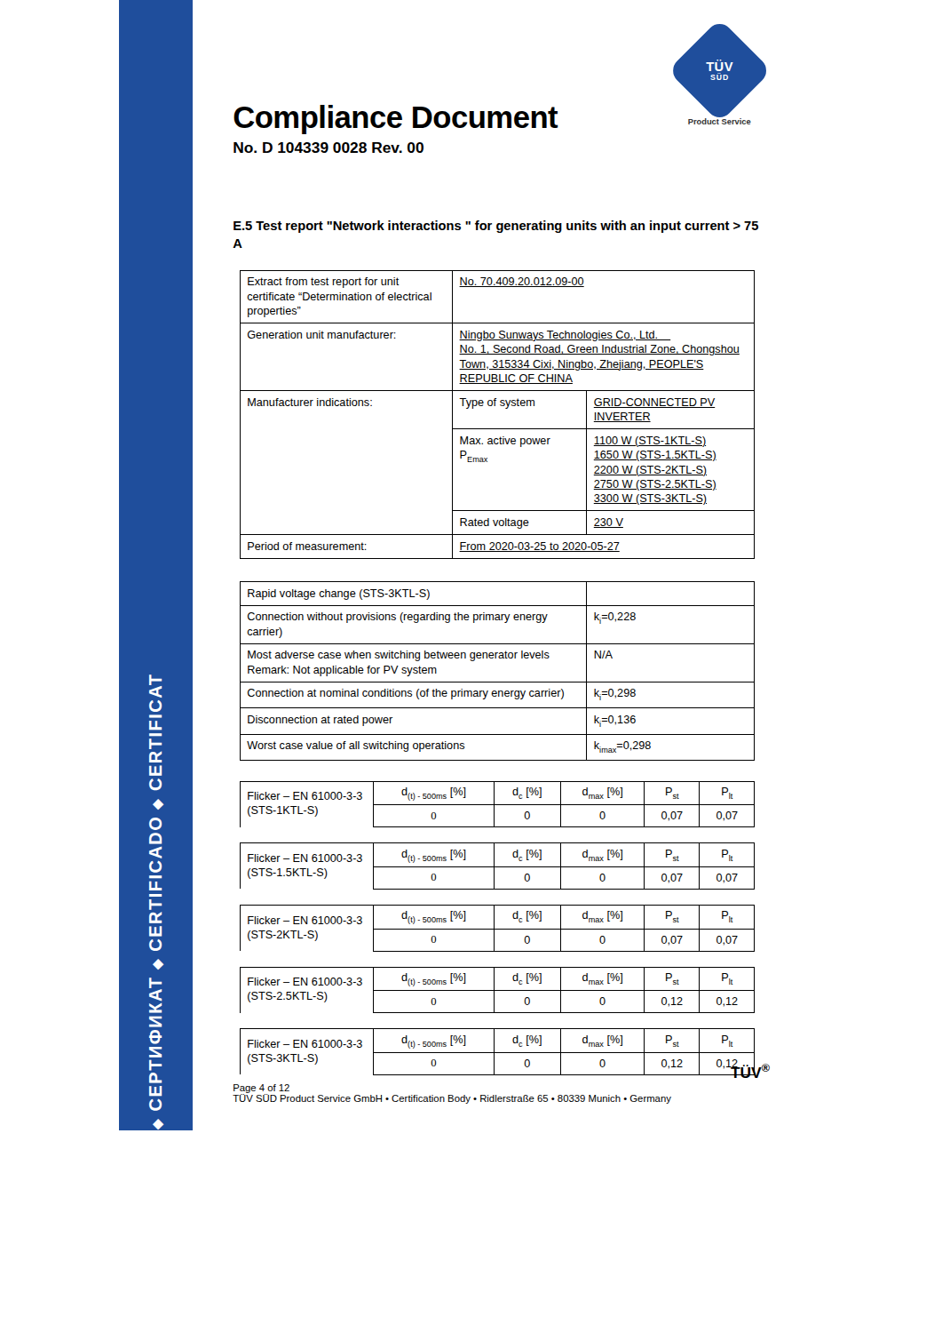ZERTIFIKAT ◆ CERTIFICATE ◆ 認證證書 ◆ CEPTИФИКАТ ◆ CERTIFICADO ◆ CERTIFICAT
TÜVSÜD
Product Service
Compliance Document
No. D 104339 0028 Rev. 00
E.5 Test report "Network interactions " for generating units with an input current > 75 A
| Extract from test report for unit certificate “Determination of electrical properties” | No. 70.409.20.012.09-00 |
| Generation unit manufacturer: | Ningbo Sunways Technologies Co., Ltd. No. 1, Second Road, Green Industrial Zone, Chongshou Town, 315334 Cixi, Ningbo, Zhejiang, PEOPLE'S REPUBLIC OF CHINA |
| Manufacturer indications: | Type of system | GRID-CONNECTED PV INVERTER |
| Max. active power P Emax | 1100 W (STS-1KTL-S) 1650 W (STS-1.5KTL-S) 2200 W (STS-2KTL-S) 2750 W (STS-2.5KTL-S) 3300 W (STS-3KTL-S) |
| Rated voltage | 230 V |
| Period of measurement: | From 2020-03-25 to 2020-05-27 |
| Rapid voltage change (STS-3KTL-S) | |
| Connection without provisions (regarding the primary energy carrier) | k i =0,228 |
| Most adverse case when switching between generator levels Remark: Not applicable for PV system | N/A |
| Connection at nominal conditions (of the primary energy carrier) | k i =0,298 |
| Disconnection at rated power | k i =0,136 |
| Worst case value of all switching operations | k imax =0,298 |
| Flicker – EN 61000-3-3 (STS-1KTL-S) | d (t) - 500ms [%] | d c [%] | d max [%] | P st | P lt |
| 0 | 0 | 0 | 0,07 | 0,07 |
| Flicker – EN 61000-3-3 (STS-1.5KTL-S) | d (t) - 500ms [%] | d c [%] | d max [%] | P st | P lt |
| 0 | 0 | 0 | 0,07 | 0,07 |
| Flicker – EN 61000-3-3 (STS-2KTL-S) | d (t) - 500ms [%] | d c [%] | d max [%] | P st | P lt |
| 0 | 0 | 0 | 0,07 | 0,07 |
| Flicker – EN 61000-3-3 (STS-2.5KTL-S) | d (t) - 500ms [%] | d c [%] | d max [%] | P st | P lt |
| 0 | 0 | 0 | 0,12 | 0,12 |
| Flicker – EN 61000-3-3 (STS-3KTL-S) | d (t) - 500ms [%] | d c [%] | d max [%] | P st | P lt |
| 0 | 0 | 0 | 0,12 | 0,12 |
TÜV®
Page 4 of 12
TÜV SÜD Product Service GmbH • Certification Body • Ridlerstraße 65 • 80339 Munich • Germany